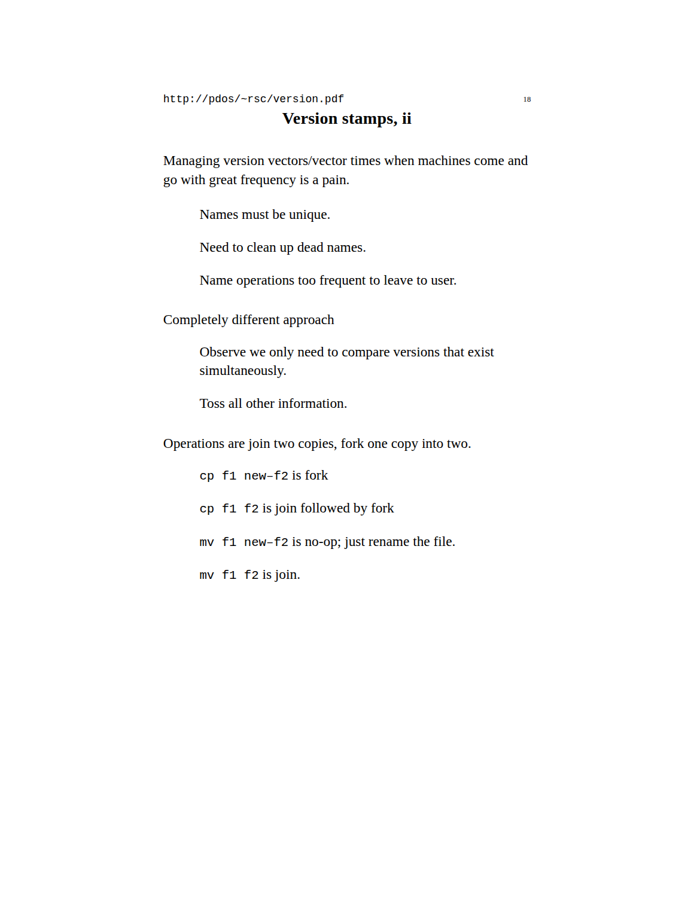http://pdos/~rsc/version.pdf 18
Version stamps, ii
Managing version vectors/vector times when machines come and go with great frequency is a pain.
Names must be unique.
Need to clean up dead names.
Name operations too frequent to leave to user.
Completely different approach
Observe we only need to compare versions that exist simultaneously.
Toss all other information.
Operations are join two copies, fork one copy into two.
cp f1 new–f2 is fork
cp f1 f2 is join followed by fork
mv f1 new–f2 is no-op; just rename the file.
mv f1 f2 is join.